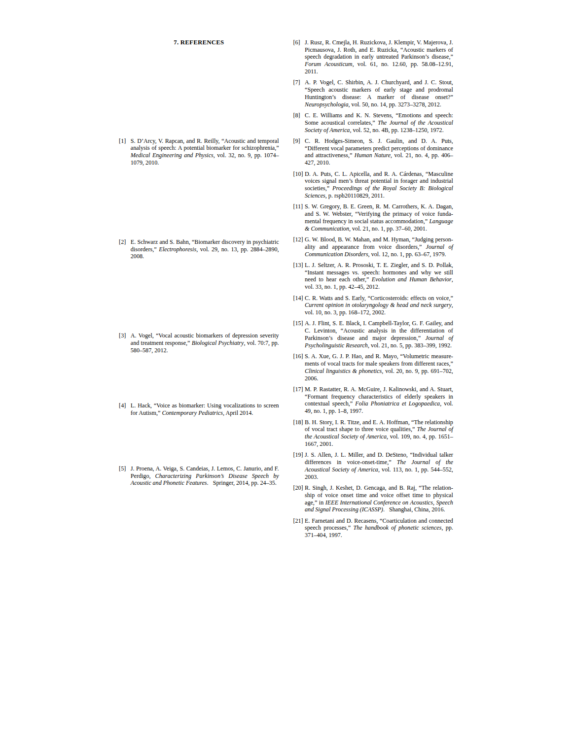7. REFERENCES
[1] S. D’Arcy, V. Rapcan, and R. Reilly, “Acoustic and temporal analysis of speech: A potential biomarker for schizophrenia,” Medical Engineering and Physics, vol. 32, no. 9, pp. 1074–1079, 2010.
[2] E. Schwarz and S. Bahn, “Biomarker discovery in psychiatric disorders,” Electrophoresis, vol. 29, no. 13, pp. 2884–2890, 2008.
[3] A. Vogel, “Vocal acoustic biomarkers of depression severity and treatment response,” Biological Psychiatry, vol. 70:7, pp. 580–587, 2012.
[4] L. Hack, “Voice as biomarker: Using vocalizations to screen for Autism,” Contemporary Pediatrics, April 2014.
[5] J. Proena, A. Veiga, S. Candeias, J. Lemos, C. Janurio, and F. Perdigo, Characterizing Parkinson’s Disease Speech by Acoustic and Phonetic Features. Springer, 2014, pp. 24–35.
[6] J. Rusz, R. Cmejla, H. Ruzickova, J. Klempir, V. Majerova, J. Picmausova, J. Roth, and E. Ruzicka, “Acoustic markers of speech degradation in early untreated Parkinson’s disease,” Forum Acousticum, vol. 61, no. 12.60, pp. 58.08–12.91, 2011.
[7] A. P. Vogel, C. Shirbin, A. J. Churchyard, and J. C. Stout, “Speech acoustic markers of early stage and prodromal Huntington’s disease: A marker of disease onset?” Neuropsychologia, vol. 50, no. 14, pp. 3273–3278, 2012.
[8] C. E. Williams and K. N. Stevens, “Emotions and speech: Some acoustical correlates,” The Journal of the Acoustical Society of America, vol. 52, no. 4B, pp. 1238–1250, 1972.
[9] C. R. Hodges-Simeon, S. J. Gaulin, and D. A. Puts, “Different vocal parameters predict perceptions of dominance and attractiveness,” Human Nature, vol. 21, no. 4, pp. 406–427, 2010.
[10] D. A. Puts, C. L. Apicella, and R. A. Cárdenas, “Masculine voices signal men’s threat potential in forager and industrial societies,” Proceedings of the Royal Society B: Biological Sciences, p. rspb20110829, 2011.
[11] S. W. Gregory, B. E. Green, R. M. Carrothers, K. A. Dagan, and S. W. Webster, “Verifying the primacy of voice fundamental frequency in social status accommodation,” Language & Communication, vol. 21, no. 1, pp. 37–60, 2001.
[12] G. W. Blood, B. W. Mahan, and M. Hyman, “Judging personality and appearance from voice disorders,” Journal of Communication Disorders, vol. 12, no. 1, pp. 63–67, 1979.
[13] L. J. Seltzer, A. R. Prososki, T. E. Ziegler, and S. D. Pollak, “Instant messages vs. speech: hormones and why we still need to hear each other,” Evolution and Human Behavior, vol. 33, no. 1, pp. 42–45, 2012.
[14] C. R. Watts and S. Early, “Corticosteroids: effects on voice,” Current opinion in otolaryngology & head and neck surgery, vol. 10, no. 3, pp. 168–172, 2002.
[15] A. J. Flint, S. E. Black, I. Campbell-Taylor, G. F. Gailey, and C. Levinton, “Acoustic analysis in the differentiation of Parkinson’s disease and major depression,” Journal of Psycholinguistic Research, vol. 21, no. 5, pp. 383–399, 1992.
[16] S. A. Xue, G. J. P. Hao, and R. Mayo, “Volumetric measurements of vocal tracts for male speakers from different races,” Clinical linguistics & phonetics, vol. 20, no. 9, pp. 691–702, 2006.
[17] M. P. Rastatter, R. A. McGuire, J. Kalinowski, and A. Stuart, “Formant frequency characteristics of elderly speakers in contextual speech,” Folia Phoniatrica et Logopaedica, vol. 49, no. 1, pp. 1–8, 1997.
[18] B. H. Story, I. R. Titze, and E. A. Hoffman, “The relationship of vocal tract shape to three voice qualities,” The Journal of the Acoustical Society of America, vol. 109, no. 4, pp. 1651–1667, 2001.
[19] J. S. Allen, J. L. Miller, and D. DeSteno, “Individual talker differences in voice-onset-time,” The Journal of the Acoustical Society of America, vol. 113, no. 1, pp. 544–552, 2003.
[20] R. Singh, J. Keshet, D. Gencaga, and B. Raj, “The relationship of voice onset time and voice offset time to physical age,” in IEEE International Conference on Acoustics, Speech and Signal Processing (ICASSP). Shanghai, China, 2016.
[21] E. Farnetani and D. Recasens, “Coarticulation and connected speech processes,” The handbook of phonetic sciences, pp. 371–404, 1997.